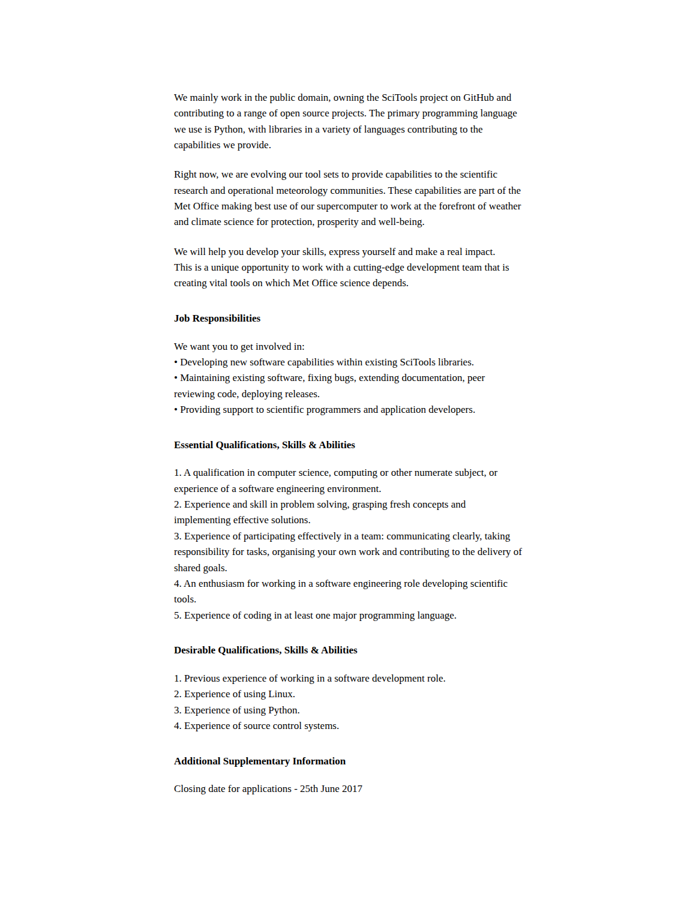We mainly work in the public domain, owning the SciTools project on GitHub and contributing to a range of open source projects. The primary programming language we use is Python, with libraries in a variety of languages contributing to the capabilities we provide.
Right now, we are evolving our tool sets to provide capabilities to the scientific research and operational meteorology communities. These capabilities are part of the Met Office making best use of our supercomputer to work at the forefront of weather and climate science for protection, prosperity and well-being.
We will help you develop your skills, express yourself and make a real impact.
This is a unique opportunity to work with a cutting-edge development team that is creating vital tools on which Met Office science depends.
Job Responsibilities
We want you to get involved in:
• Developing new software capabilities within existing SciTools libraries.
• Maintaining existing software, fixing bugs, extending documentation, peer reviewing code, deploying releases.
• Providing support to scientific programmers and application developers.
Essential Qualifications, Skills & Abilities
A qualification in computer science, computing or other numerate subject, or experience of a software engineering environment.
Experience and skill in problem solving, grasping fresh concepts and implementing effective solutions.
Experience of participating effectively in a team: communicating clearly, taking responsibility for tasks, organising your own work and contributing to the delivery of shared goals.
An enthusiasm for working in a software engineering role developing scientific tools.
Experience of coding in at least one major programming language.
Desirable Qualifications, Skills & Abilities
Previous experience of working in a software development role.
Experience of using Linux.
Experience of using Python.
Experience of source control systems.
Additional Supplementary Information
Closing date for applications - 25th June 2017